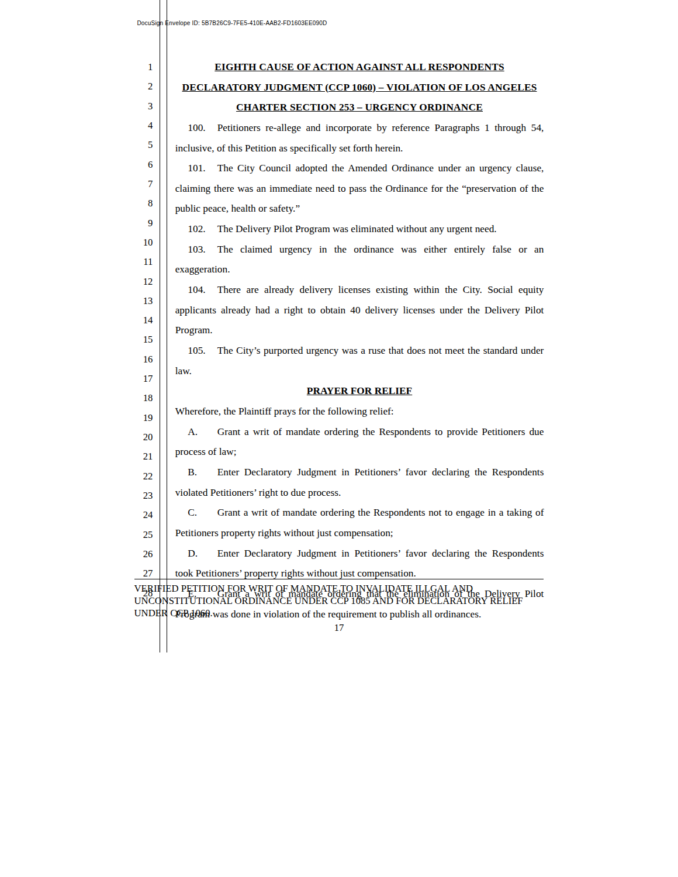DocuSign Envelope ID: 5B7B26C9-7FE5-410E-AAB2-FD1603EE090D
1
2
3
4
5
6
7
8
9
10
11
12
13
14
15
16
17
18
19
20
21
22
23
24
25
26
27
28
EIGHTH CAUSE OF ACTION AGAINST ALL RESPONDENTS
DECLARATORY JUDGMENT (CCP 1060) – VIOLATION OF LOS ANGELES
CHARTER SECTION 253 – URGENCY ORDINANCE
100. Petitioners re-allege and incorporate by reference Paragraphs 1 through 54, inclusive, of this Petition as specifically set forth herein.
101. The City Council adopted the Amended Ordinance under an urgency clause, claiming there was an immediate need to pass the Ordinance for the “preservation of the public peace, health or safety.”
102. The Delivery Pilot Program was eliminated without any urgent need.
103. The claimed urgency in the ordinance was either entirely false or an exaggeration.
104. There are already delivery licenses existing within the City. Social equity applicants already had a right to obtain 40 delivery licenses under the Delivery Pilot Program.
105. The City’s purported urgency was a ruse that does not meet the standard under law.
PRAYER FOR RELIEF
Wherefore, the Plaintiff prays for the following relief:
A. Grant a writ of mandate ordering the Respondents to provide Petitioners due process of law;
B. Enter Declaratory Judgment in Petitioners’ favor declaring the Respondents violated Petitioners’ right to due process.
C. Grant a writ of mandate ordering the Respondents not to engage in a taking of Petitioners property rights without just compensation;
D. Enter Declaratory Judgment in Petitioners’ favor declaring the Respondents took Petitioners’ property rights without just compensation.
E. Grant a writ of mandate ordering that the elimination of the Delivery Pilot Program was done in violation of the requirement to publish all ordinances.
Verified Petition for Writ of Mandate to Invalidate Illgal and Unconstitutional Ordinance Under CCP 1085 and for Declaratory Relief Under CCP 1060.
17